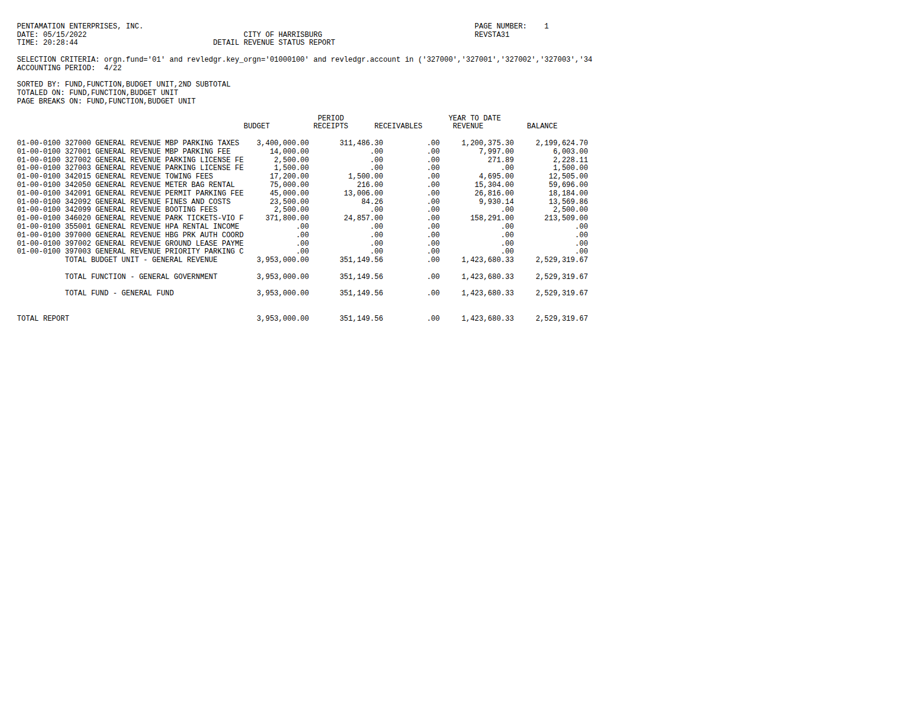PENTAMATION ENTERPRISES, INC.                                                                            PAGE NUMBER:    1
DATE: 05/15/2022                                    CITY OF HARRISBURG                                   REVSTA31
TIME: 20:28:44                               DETAIL REVENUE STATUS REPORT

SELECTION CRITERIA: orgn.fund='01' and revledgr.key_orgn='01000100' and revledgr.account in ('327000','327001','327002','327003','34
ACCOUNTING PERIOD:  4/22

SORTED BY: FUND,FUNCTION,BUDGET UNIT,2ND SUBTOTAL
TOTALED ON: FUND,FUNCTION,BUDGET UNIT
PAGE BREAKS ON: FUND,FUNCTION,BUDGET UNIT

                                                                     PERIOD                        YEAR TO DATE
                                                    BUDGET          RECEIPTS      RECEIVABLES       REVENUE          BALANCE

01-00-0100 327000 GENERAL REVENUE MBP PARKING TAXES    3,400,000.00       311,486.30          .00     1,200,375.30     2,199,624.70
01-00-0100 327001 GENERAL REVENUE MBP PARKING FEE         14,000.00              .00          .00         7,997.00         6,003.00
01-00-0100 327002 GENERAL REVENUE PARKING LICENSE FE       2,500.00              .00          .00           271.89         2,228.11
01-00-0100 327003 GENERAL REVENUE PARKING LICENSE FE       1,500.00              .00          .00              .00         1,500.00
01-00-0100 342015 GENERAL REVENUE TOWING FEES             17,200.00         1,500.00          .00         4,695.00        12,505.00
01-00-0100 342050 GENERAL REVENUE METER BAG RENTAL        75,000.00           216.00          .00        15,304.00        59,696.00
01-00-0100 342091 GENERAL REVENUE PERMIT PARKING FEE      45,000.00        13,006.00          .00        26,816.00        18,184.00
01-00-0100 342092 GENERAL REVENUE FINES AND COSTS         23,500.00            84.26          .00         9,930.14        13,569.86
01-00-0100 342099 GENERAL REVENUE BOOTING FEES             2,500.00              .00          .00              .00         2,500.00
01-00-0100 346020 GENERAL REVENUE PARK TICKETS-VIO F     371,800.00        24,857.00          .00       158,291.00       213,509.00
01-00-0100 355001 GENERAL REVENUE HPA RENTAL INCOME             .00              .00          .00              .00              .00
01-00-0100 397000 GENERAL REVENUE HBG PRK AUTH COORD            .00              .00          .00              .00              .00
01-00-0100 397002 GENERAL REVENUE GROUND LEASE PAYME            .00              .00          .00              .00              .00
01-00-0100 397003 GENERAL REVENUE PRIORITY PARKING C            .00              .00          .00              .00              .00
           TOTAL BUDGET UNIT - GENERAL REVENUE         3,953,000.00       351,149.56          .00     1,423,680.33     2,529,319.67

           TOTAL FUNCTION - GENERAL GOVERNMENT         3,953,000.00       351,149.56          .00     1,423,680.33     2,529,319.67

           TOTAL FUND - GENERAL FUND                   3,953,000.00       351,149.56          .00     1,423,680.33     2,529,319.67


TOTAL REPORT                                           3,953,000.00       351,149.56          .00     1,423,680.33     2,529,319.67